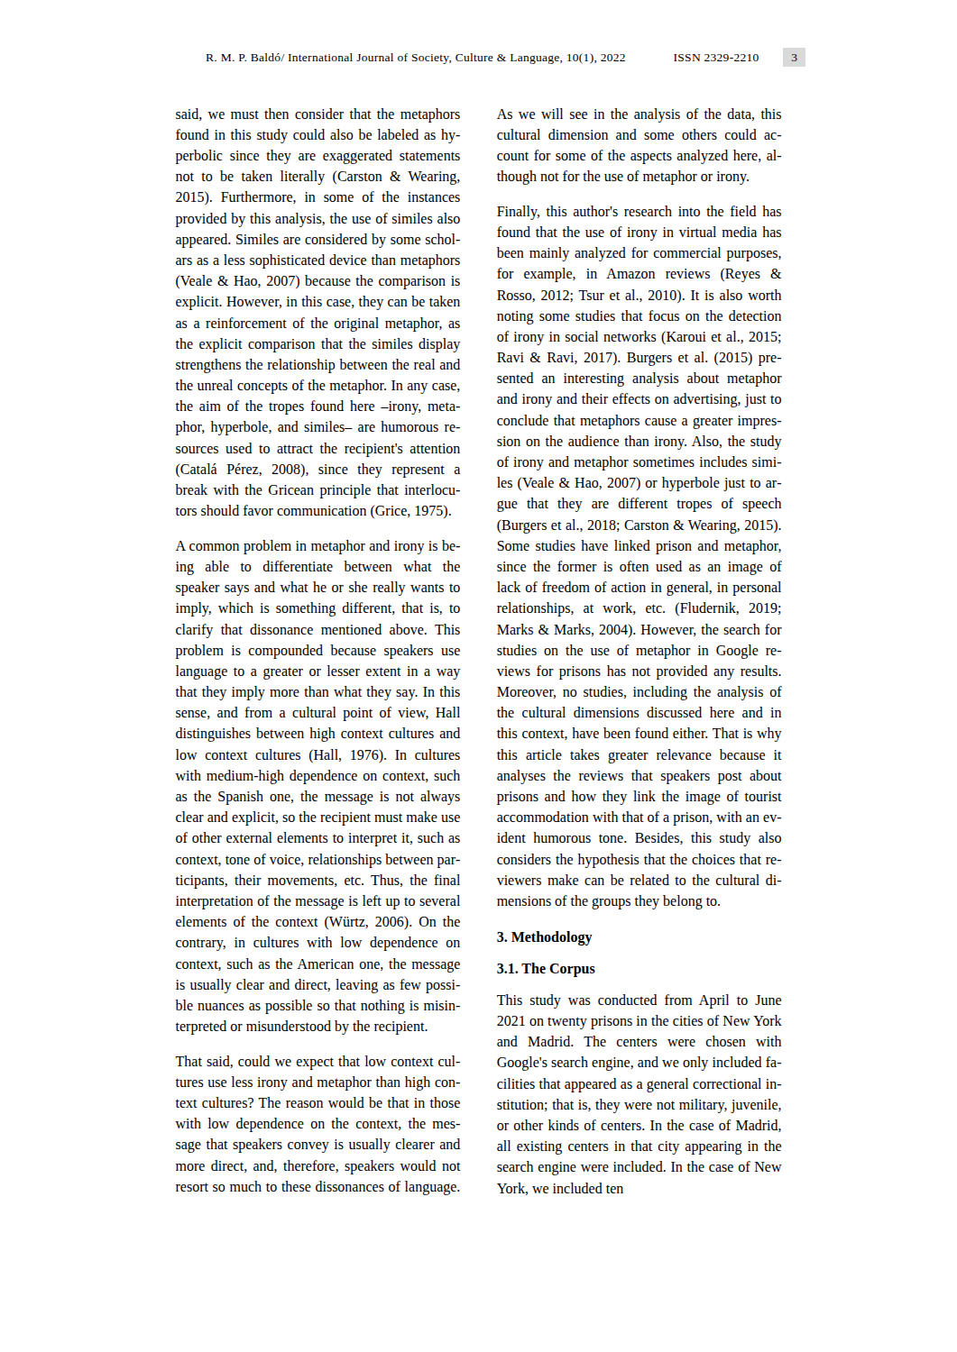R. M. P. Baldó/ International Journal of Society, Culture & Language, 10(1), 2022 ISSN 2329-2210 3
said, we must then consider that the metaphors found in this study could also be labeled as hyperbolic since they are exaggerated statements not to be taken literally (Carston & Wearing, 2015). Furthermore, in some of the instances provided by this analysis, the use of similes also appeared. Similes are considered by some scholars as a less sophisticated device than metaphors (Veale & Hao, 2007) because the comparison is explicit. However, in this case, they can be taken as a reinforcement of the original metaphor, as the explicit comparison that the similes display strengthens the relationship between the real and the unreal concepts of the metaphor. In any case, the aim of the tropes found here –irony, metaphor, hyperbole, and similes– are humorous resources used to attract the recipient's attention (Catalá Pérez, 2008), since they represent a break with the Gricean principle that interlocutors should favor communication (Grice, 1975).
A common problem in metaphor and irony is being able to differentiate between what the speaker says and what he or she really wants to imply, which is something different, that is, to clarify that dissonance mentioned above. This problem is compounded because speakers use language to a greater or lesser extent in a way that they imply more than what they say. In this sense, and from a cultural point of view, Hall distinguishes between high context cultures and low context cultures (Hall, 1976). In cultures with medium-high dependence on context, such as the Spanish one, the message is not always clear and explicit, so the recipient must make use of other external elements to interpret it, such as context, tone of voice, relationships between participants, their movements, etc. Thus, the final interpretation of the message is left up to several elements of the context (Würtz, 2006). On the contrary, in cultures with low dependence on context, such as the American one, the message is usually clear and direct, leaving as few possible nuances as possible so that nothing is misinterpreted or misunderstood by the recipient.
That said, could we expect that low context cultures use less irony and metaphor than high context cultures? The reason would be that in those with low dependence on the context, the message that speakers convey is usually clearer and more direct, and, therefore, speakers would not resort so much to these dissonances of language. As we will see in the analysis of the data, this cultural dimension and some others could account for some of the aspects analyzed here, although not for the use of metaphor or irony.
Finally, this author's research into the field has found that the use of irony in virtual media has been mainly analyzed for commercial purposes, for example, in Amazon reviews (Reyes & Rosso, 2012; Tsur et al., 2010). It is also worth noting some studies that focus on the detection of irony in social networks (Karoui et al., 2015; Ravi & Ravi, 2017). Burgers et al. (2015) presented an interesting analysis about metaphor and irony and their effects on advertising, just to conclude that metaphors cause a greater impression on the audience than irony. Also, the study of irony and metaphor sometimes includes similes (Veale & Hao, 2007) or hyperbole just to argue that they are different tropes of speech (Burgers et al., 2018; Carston & Wearing, 2015). Some studies have linked prison and metaphor, since the former is often used as an image of lack of freedom of action in general, in personal relationships, at work, etc. (Fludernik, 2019; Marks & Marks, 2004). However, the search for studies on the use of metaphor in Google reviews for prisons has not provided any results. Moreover, no studies, including the analysis of the cultural dimensions discussed here and in this context, have been found either. That is why this article takes greater relevance because it analyses the reviews that speakers post about prisons and how they link the image of tourist accommodation with that of a prison, with an evident humorous tone. Besides, this study also considers the hypothesis that the choices that reviewers make can be related to the cultural dimensions of the groups they belong to.
3. Methodology
3.1. The Corpus
This study was conducted from April to June 2021 on twenty prisons in the cities of New York and Madrid. The centers were chosen with Google's search engine, and we only included facilities that appeared as a general correctional institution; that is, they were not military, juvenile, or other kinds of centers. In the case of Madrid, all existing centers in that city appearing in the search engine were included. In the case of New York, we included ten